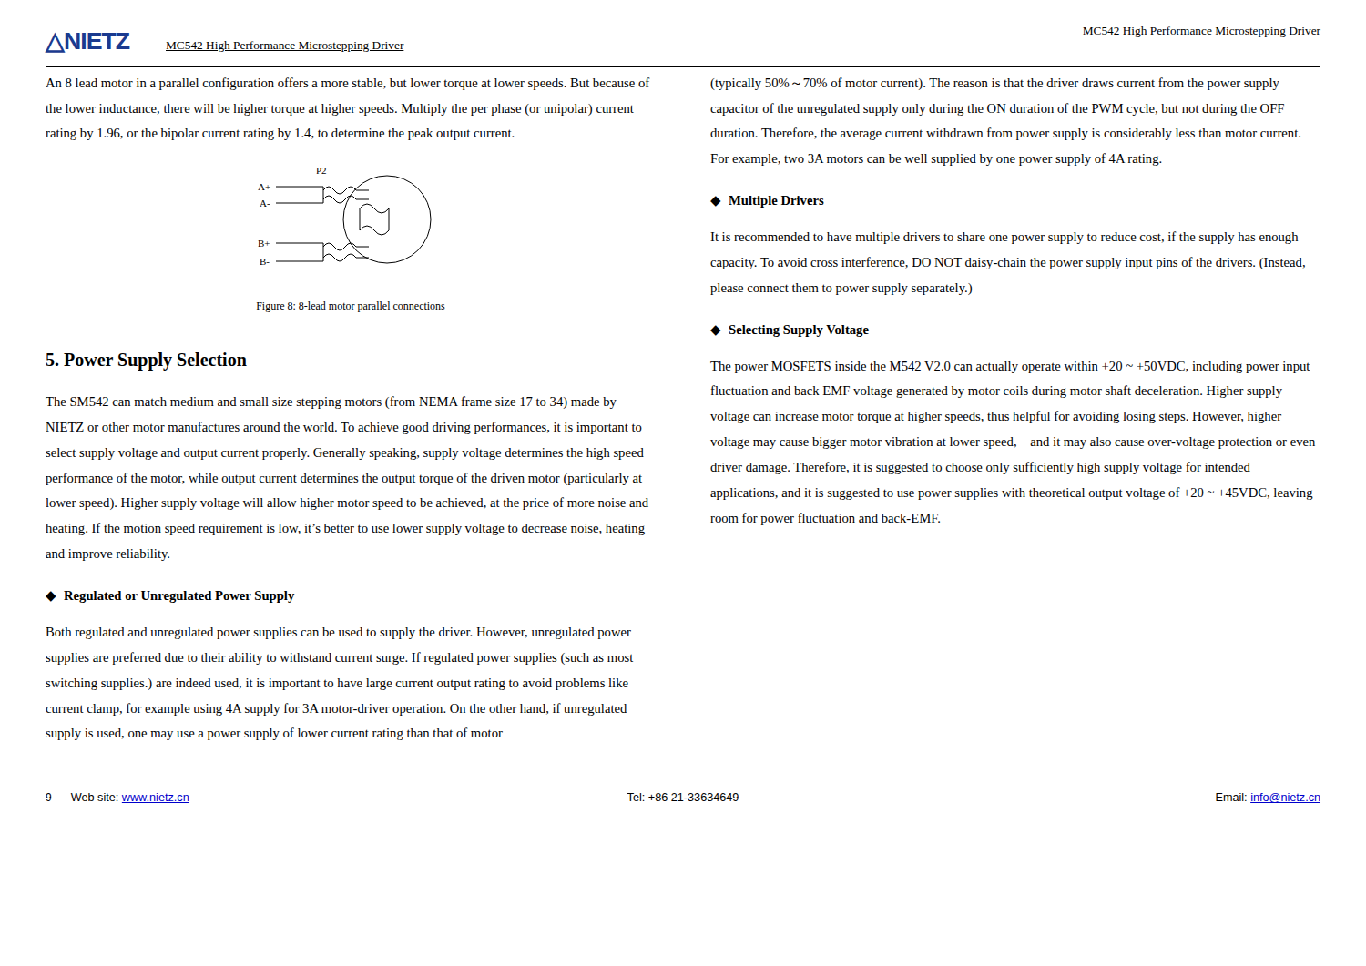△NIETZ
MC542 High Performance Microstepping Driver
MC542 High Performance Microstepping Driver
An 8 lead motor in a parallel configuration offers a more stable, but lower torque at lower speeds. But because of the lower inductance, there will be higher torque at higher speeds. Multiply the per phase (or unipolar) current rating by 1.96, or the bipolar current rating by 1.4, to determine the peak output current.
P2 A+ A- B+ B-
Figure 8: 8-lead motor parallel connections
5. Power Supply Selection
The SM542 can match medium and small size stepping motors (from NEMA frame size 17 to 34) made by NIETZ or other motor manufactures around the world. To achieve good driving performances, it is important to select supply voltage and output current properly. Generally speaking, supply voltage determines the high speed performance of the motor, while output current determines the output torque of the driven motor (particularly at lower speed). Higher supply voltage will allow higher motor speed to be achieved, at the price of more noise and heating. If the motion speed requirement is low, it’s better to use lower supply voltage to decrease noise, heating and improve reliability.
Regulated or Unregulated Power Supply
Both regulated and unregulated power supplies can be used to supply the driver. However, unregulated power supplies are preferred due to their ability to withstand current surge. If regulated power supplies (such as most switching supplies.) are indeed used, it is important to have large current output rating to avoid problems like current clamp, for example using 4A supply for 3A motor-driver operation. On the other hand, if unregulated supply is used, one may use a power supply of lower current rating than that of motor
(typically 50%～70% of motor current). The reason is that the driver draws current from the power supply capacitor of the unregulated supply only during the ON duration of the PWM cycle, but not during the OFF duration. Therefore, the average current withdrawn from power supply is considerably less than motor current. For example, two 3A motors can be well supplied by one power supply of 4A rating.
Multiple Drivers
It is recommended to have multiple drivers to share one power supply to reduce cost, if the supply has enough capacity. To avoid cross interference, DO NOT daisy-chain the power supply input pins of the drivers. (Instead, please connect them to power supply separately.)
Selecting Supply Voltage
The power MOSFETS inside the M542 V2.0 can actually operate within +20 ~ +50VDC, including power input fluctuation and back EMF voltage generated by motor coils during motor shaft deceleration. Higher supply voltage can increase motor torque at higher speeds, thus helpful for avoiding losing steps. However, higher voltage may cause bigger motor vibration at lower speed, and it may also cause over-voltage protection or even driver damage. Therefore, it is suggested to choose only sufficiently high supply voltage for intended applications, and it is suggested to use power supplies with theoretical output voltage of +20 ~ +45VDC, leaving room for power fluctuation and back-EMF.
9 Web site: www.nietz.cn
Tel: +86 21-33634649
Email: info@nietz.cn